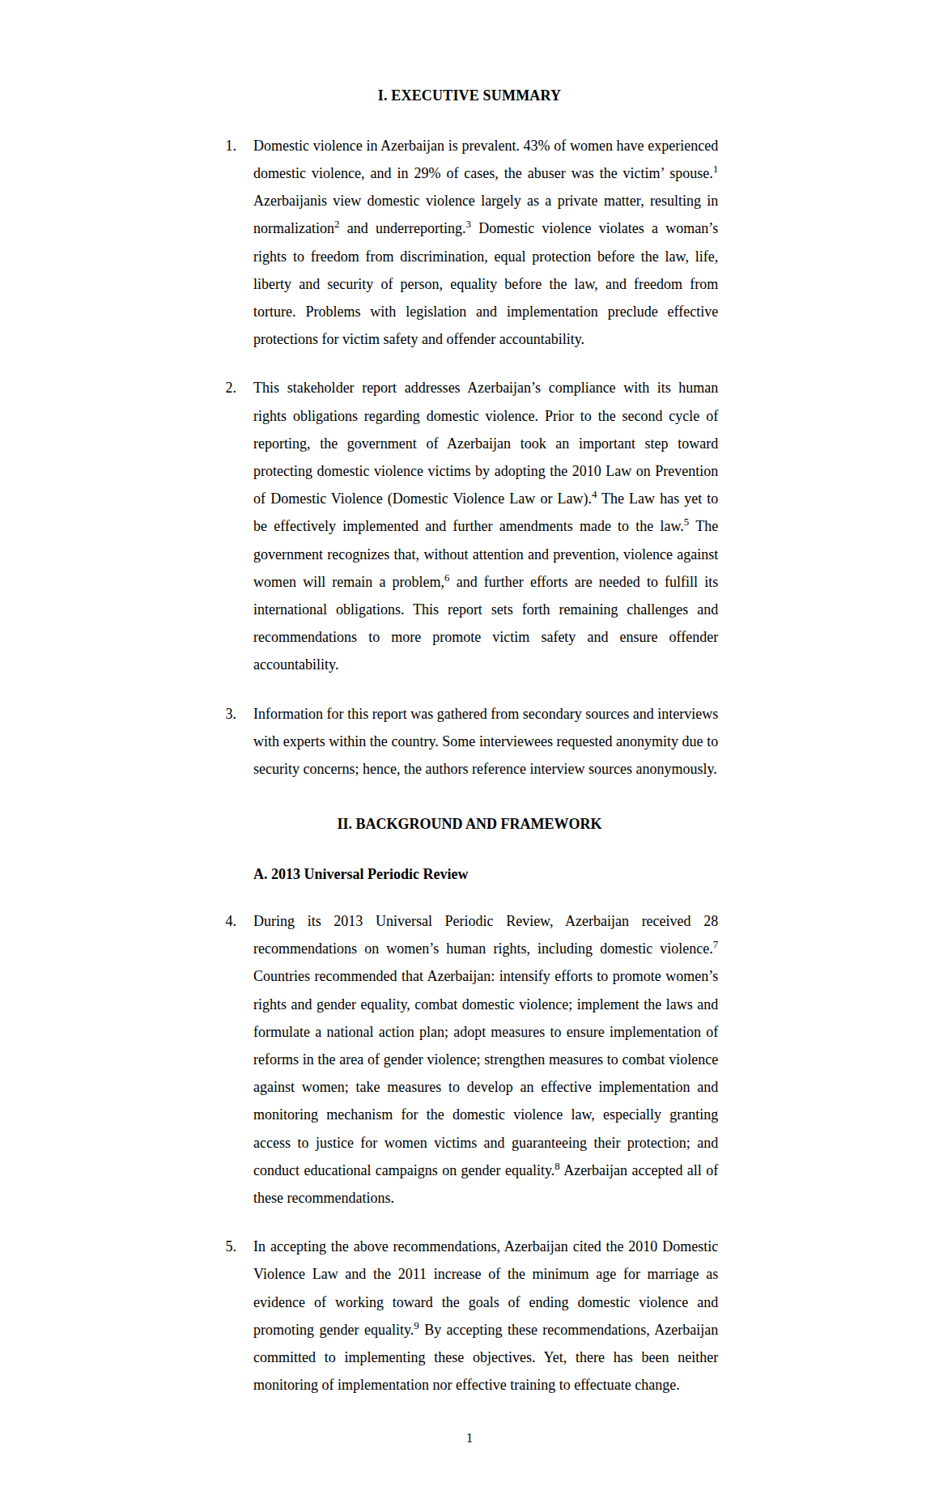I. EXECUTIVE SUMMARY
Domestic violence in Azerbaijan is prevalent. 43% of women have experienced domestic violence, and in 29% of cases, the abuser was the victim’ spouse.1 Azerbaijanis view domestic violence largely as a private matter, resulting in normalization2 and underreporting.3 Domestic violence violates a woman’s rights to freedom from discrimination, equal protection before the law, life, liberty and security of person, equality before the law, and freedom from torture. Problems with legislation and implementation preclude effective protections for victim safety and offender accountability.
This stakeholder report addresses Azerbaijan’s compliance with its human rights obligations regarding domestic violence. Prior to the second cycle of reporting, the government of Azerbaijan took an important step toward protecting domestic violence victims by adopting the 2010 Law on Prevention of Domestic Violence (Domestic Violence Law or Law).4 The Law has yet to be effectively implemented and further amendments made to the law.5 The government recognizes that, without attention and prevention, violence against women will remain a problem,6 and further efforts are needed to fulfill its international obligations. This report sets forth remaining challenges and recommendations to more promote victim safety and ensure offender accountability.
Information for this report was gathered from secondary sources and interviews with experts within the country. Some interviewees requested anonymity due to security concerns; hence, the authors reference interview sources anonymously.
II. BACKGROUND AND FRAMEWORK
A. 2013 Universal Periodic Review
During its 2013 Universal Periodic Review, Azerbaijan received 28 recommendations on women’s human rights, including domestic violence.7 Countries recommended that Azerbaijan: intensify efforts to promote women’s rights and gender equality, combat domestic violence; implement the laws and formulate a national action plan; adopt measures to ensure implementation of reforms in the area of gender violence; strengthen measures to combat violence against women; take measures to develop an effective implementation and monitoring mechanism for the domestic violence law, especially granting access to justice for women victims and guaranteeing their protection; and conduct educational campaigns on gender equality.8 Azerbaijan accepted all of these recommendations.
In accepting the above recommendations, Azerbaijan cited the 2010 Domestic Violence Law and the 2011 increase of the minimum age for marriage as evidence of working toward the goals of ending domestic violence and promoting gender equality.9 By accepting these recommendations, Azerbaijan committed to implementing these objectives. Yet, there has been neither monitoring of implementation nor effective training to effectuate change.
1